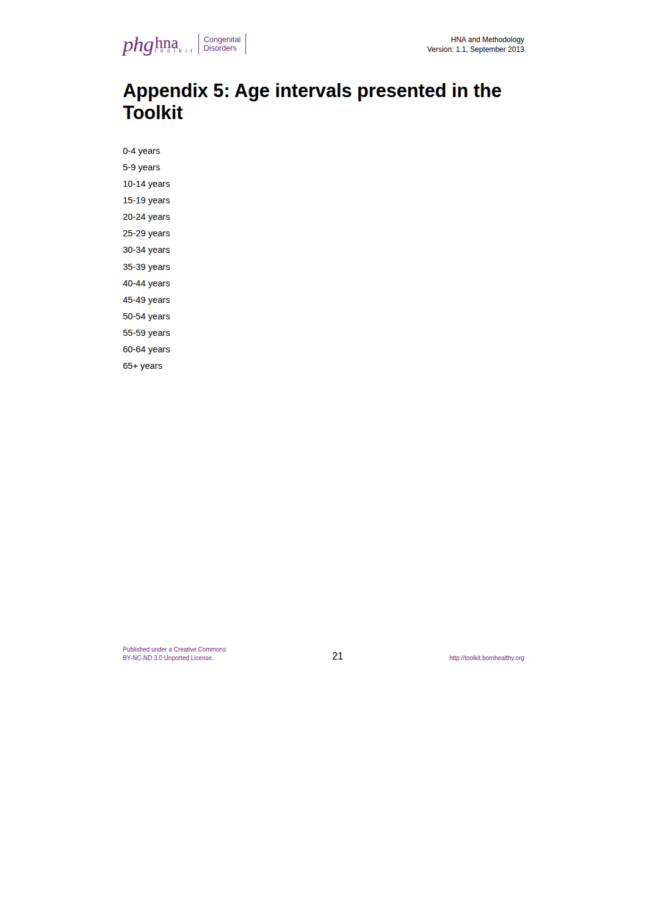phg hna t o o l k i t Congenital Disorders
HNA and Methodology
Version: 1.1, September 2013
Appendix 5: Age intervals presented in the Toolkit
0-4 years
5-9 years
10-14 years
15-19 years
20-24 years
25-29 years
30-34 years
35-39 years
40-44 years
45-49 years
50-54 years
55-59 years
60-64 years
65+ years
Published under a Creative Commons
BY-NC-ND 3.0 Unported License.
21
http://toolkit.bornhealthy.org